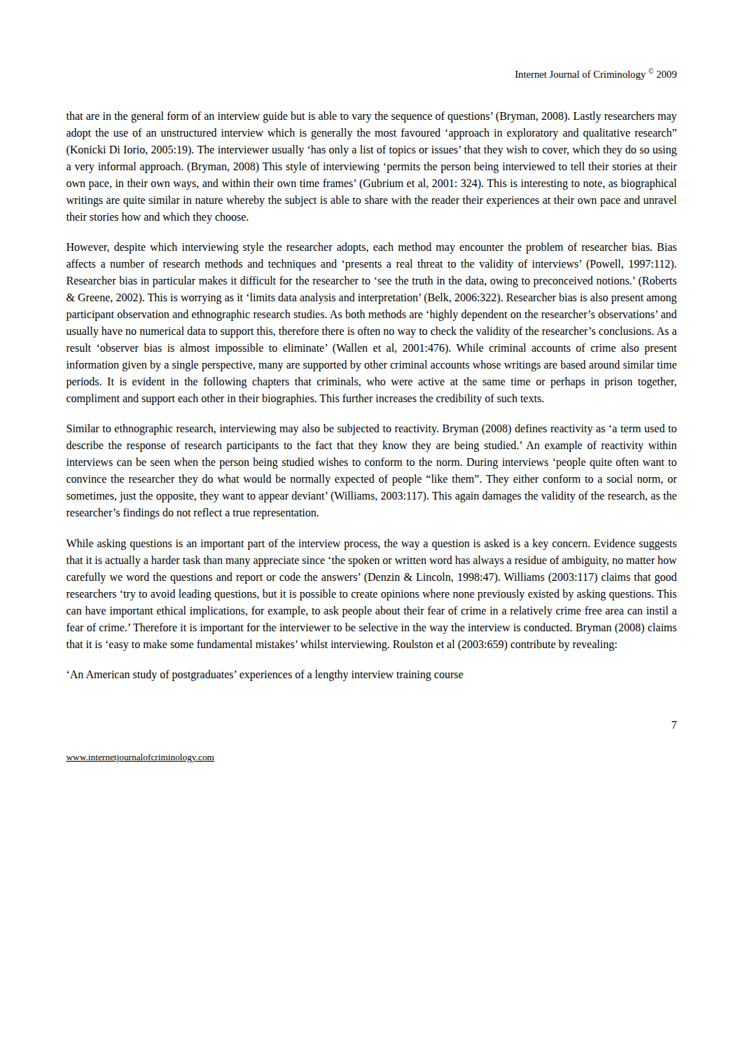Internet Journal of Criminology © 2009
that are in the general form of an interview guide but is able to vary the sequence of questions’ (Bryman, 2008). Lastly researchers may adopt the use of an unstructured interview which is generally the most favoured ‘approach in exploratory and qualitative research” (Konicki Di Iorio, 2005:19). The interviewer usually ‘has only a list of topics or issues’ that they wish to cover, which they do so using a very informal approach. (Bryman, 2008) This style of interviewing ‘permits the person being interviewed to tell their stories at their own pace, in their own ways, and within their own time frames’ (Gubrium et al, 2001: 324). This is interesting to note, as biographical writings are quite similar in nature whereby the subject is able to share with the reader their experiences at their own pace and unravel their stories how and which they choose.
However, despite which interviewing style the researcher adopts, each method may encounter the problem of researcher bias. Bias affects a number of research methods and techniques and ‘presents a real threat to the validity of interviews’ (Powell, 1997:112). Researcher bias in particular makes it difficult for the researcher to ‘see the truth in the data, owing to preconceived notions.’ (Roberts & Greene, 2002). This is worrying as it ‘limits data analysis and interpretation’ (Belk, 2006:322). Researcher bias is also present among participant observation and ethnographic research studies. As both methods are ‘highly dependent on the researcher’s observations’ and usually have no numerical data to support this, therefore there is often no way to check the validity of the researcher’s conclusions. As a result ‘observer bias is almost impossible to eliminate’ (Wallen et al, 2001:476). While criminal accounts of crime also present information given by a single perspective, many are supported by other criminal accounts whose writings are based around similar time periods. It is evident in the following chapters that criminals, who were active at the same time or perhaps in prison together, compliment and support each other in their biographies. This further increases the credibility of such texts.
Similar to ethnographic research, interviewing may also be subjected to reactivity. Bryman (2008) defines reactivity as ‘a term used to describe the response of research participants to the fact that they know they are being studied.’ An example of reactivity within interviews can be seen when the person being studied wishes to conform to the norm. During interviews ‘people quite often want to convince the researcher they do what would be normally expected of people “like them”. They either conform to a social norm, or sometimes, just the opposite, they want to appear deviant’ (Williams, 2003:117). This again damages the validity of the research, as the researcher’s findings do not reflect a true representation.
While asking questions is an important part of the interview process, the way a question is asked is a key concern. Evidence suggests that it is actually a harder task than many appreciate since ‘the spoken or written word has always a residue of ambiguity, no matter how carefully we word the questions and report or code the answers’ (Denzin & Lincoln, 1998:47). Williams (2003:117) claims that good researchers ‘try to avoid leading questions, but it is possible to create opinions where none previously existed by asking questions. This can have important ethical implications, for example, to ask people about their fear of crime in a relatively crime free area can instil a fear of crime.’ Therefore it is important for the interviewer to be selective in the way the interview is conducted. Bryman (2008) claims that it is ‘easy to make some fundamental mistakes’ whilst interviewing. Roulston et al (2003:659) contribute by revealing:
‘An American study of postgraduates’ experiences of a lengthy interview training course
7
www.internetjournalofcriminology.com